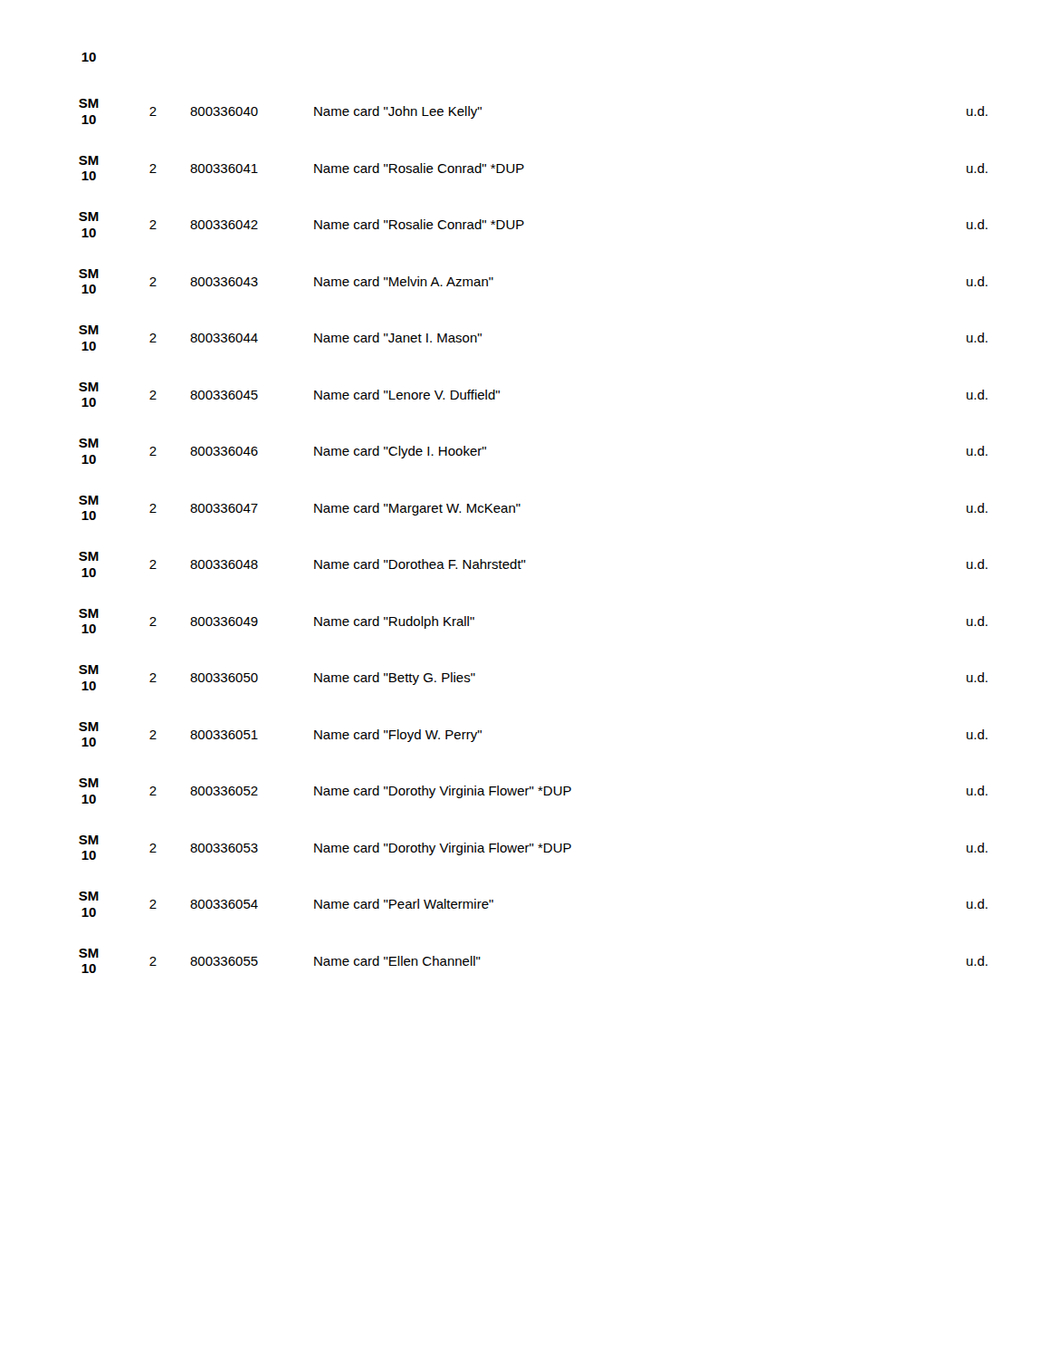| 10 | | | | |
| SM 10 | 2 | 800336040 | Name card "John Lee Kelly" | u.d. |
| SM 10 | 2 | 800336041 | Name card "Rosalie Conrad" *DUP | u.d. |
| SM 10 | 2 | 800336042 | Name card "Rosalie Conrad" *DUP | u.d. |
| SM 10 | 2 | 800336043 | Name card "Melvin A. Azman" | u.d. |
| SM 10 | 2 | 800336044 | Name card "Janet I. Mason" | u.d. |
| SM 10 | 2 | 800336045 | Name card "Lenore V. Duffield" | u.d. |
| SM 10 | 2 | 800336046 | Name card "Clyde I. Hooker" | u.d. |
| SM 10 | 2 | 800336047 | Name card "Margaret W. McKean" | u.d. |
| SM 10 | 2 | 800336048 | Name card "Dorothea F. Nahrstedt" | u.d. |
| SM 10 | 2 | 800336049 | Name card "Rudolph Krall" | u.d. |
| SM 10 | 2 | 800336050 | Name card "Betty G. Plies" | u.d. |
| SM 10 | 2 | 800336051 | Name card "Floyd W. Perry" | u.d. |
| SM 10 | 2 | 800336052 | Name card "Dorothy Virginia Flower" *DUP | u.d. |
| SM 10 | 2 | 800336053 | Name card "Dorothy Virginia Flower" *DUP | u.d. |
| SM 10 | 2 | 800336054 | Name card "Pearl Waltermire" | u.d. |
| SM 10 | 2 | 800336055 | Name card "Ellen Channell" | u.d. |